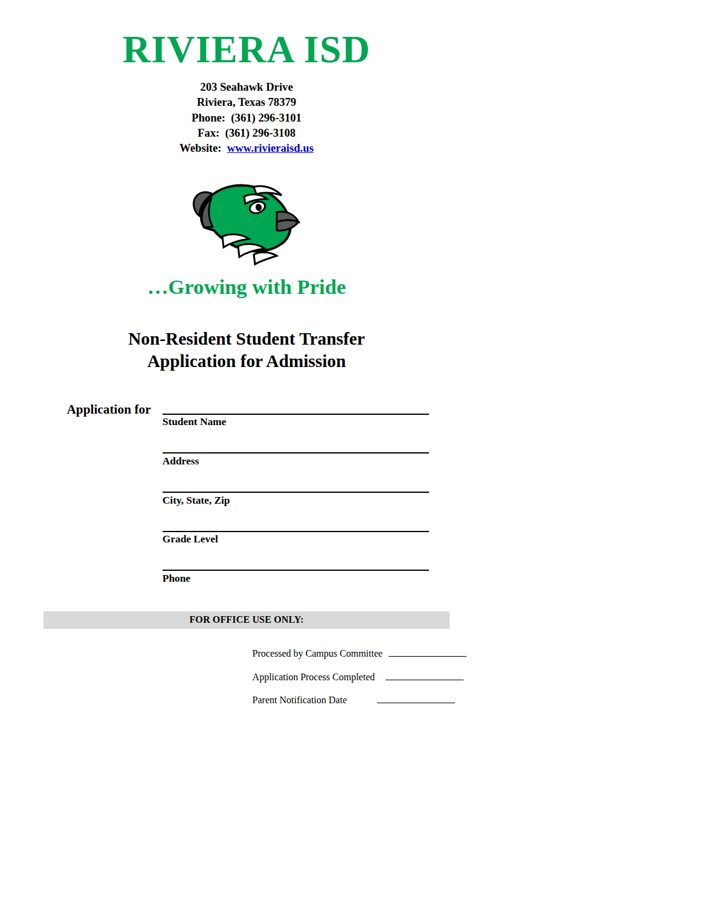RIVIERA ISD
203 Seahawk Drive
Riviera, Texas 78379
Phone: (361) 296-3101
Fax: (361) 296-3108
Website: www.rivieraisd.us
…Growing with Pride
Non-Resident Student Transfer
Application for Admission
Application for
Student Name
Address
City, State, Zip
Grade Level
Phone
FOR OFFICE USE ONLY:
Processed by Campus Committee
Application Process Completed
Parent Notification Date